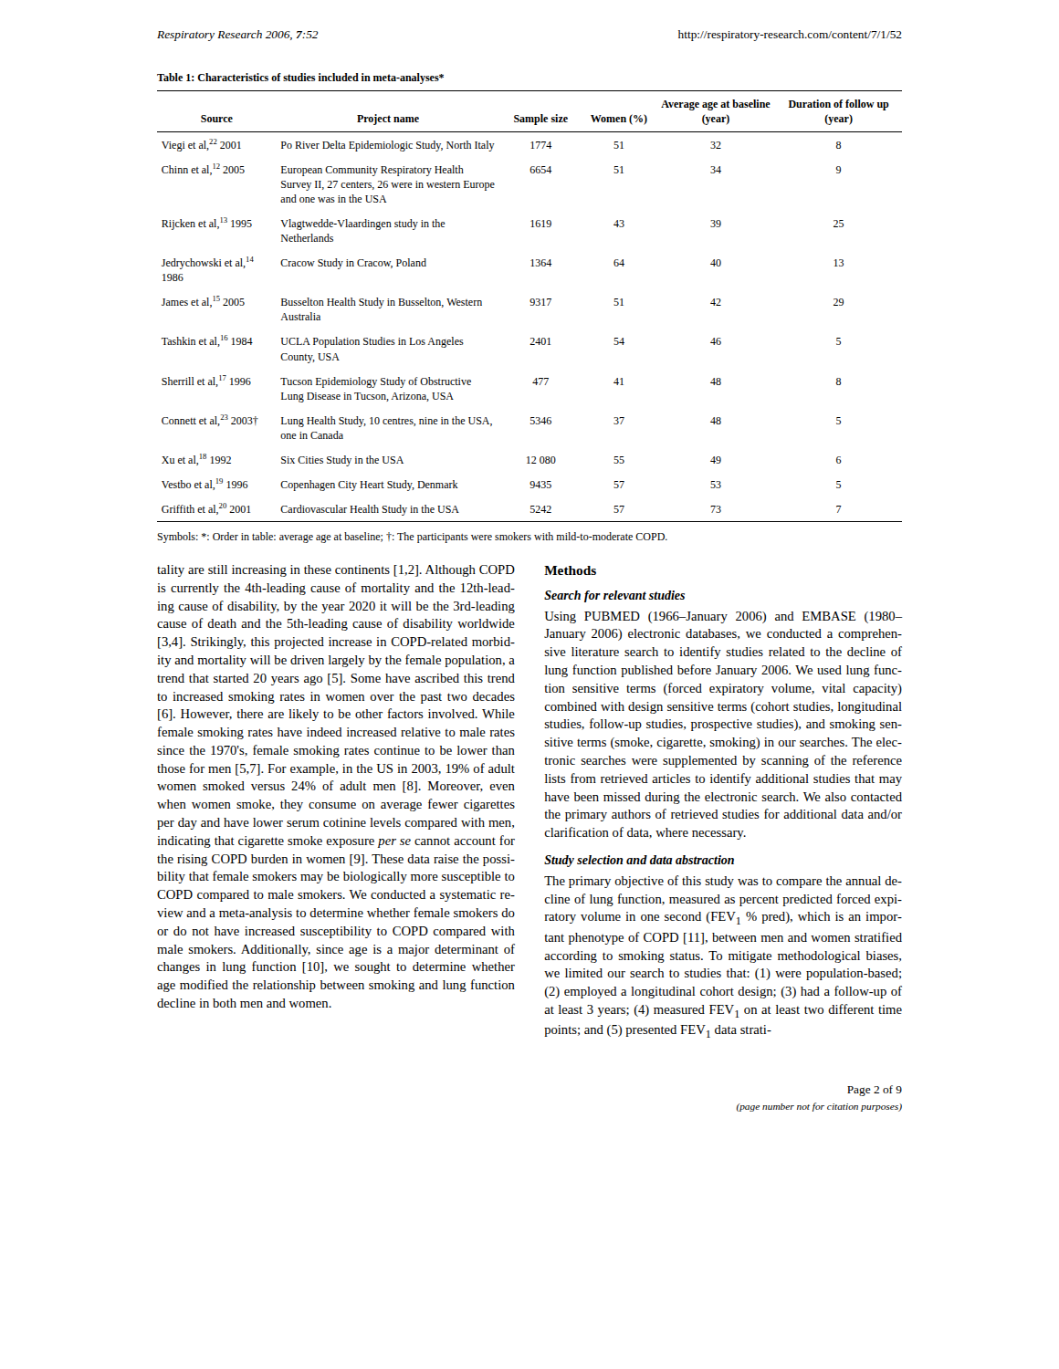Respiratory Research 2006, 7:52
http://respiratory-research.com/content/7/1/52
Table 1: Characteristics of studies included in meta-analyses*
| Source | Project name | Sample size | Women (%) | Average age at baseline (year) | Duration of follow up (year) |
| --- | --- | --- | --- | --- | --- |
| Viegi et al, 22 2001 | Po River Delta Epidemiologic Study, North Italy | 1774 | 51 | 32 | 8 |
| Chinn et al, 12 2005 | European Community Respiratory Health Survey II, 27 centers, 26 were in western Europe and one was in the USA | 6654 | 51 | 34 | 9 |
| Rijcken et al, 13 1995 | Vlagtwedde-Vlaardingen study in the Netherlands | 1619 | 43 | 39 | 25 |
| Jedrychowski et al, 14 1986 | Cracow Study in Cracow, Poland | 1364 | 64 | 40 | 13 |
| James et al, 15 2005 | Busselton Health Study in Busselton, Western Australia | 9317 | 51 | 42 | 29 |
| Tashkin et al, 16 1984 | UCLA Population Studies in Los Angeles County, USA | 2401 | 54 | 46 | 5 |
| Sherrill et al, 17 1996 | Tucson Epidemiology Study of Obstructive Lung Disease in Tucson, Arizona, USA | 477 | 41 | 48 | 8 |
| Connett et al, 23 2003† | Lung Health Study, 10 centres, nine in the USA, one in Canada | 5346 | 37 | 48 | 5 |
| Xu et al, 18 1992 | Six Cities Study in the USA | 12 080 | 55 | 49 | 6 |
| Vestbo et al, 19 1996 | Copenhagen City Heart Study, Denmark | 9435 | 57 | 53 | 5 |
| Griffith et al, 20 2001 | Cardiovascular Health Study in the USA | 5242 | 57 | 73 | 7 |
Symbols: *: Order in table: average age at baseline; †: The participants were smokers with mild-to-moderate COPD.
tality are still increasing in these continents [1,2]. Although COPD is currently the 4th-leading cause of mortality and the 12th-leading cause of disability, by the year 2020 it will be the 3rd-leading cause of death and the 5th-leading cause of disability worldwide [3,4]. Strikingly, this projected increase in COPD-related morbidity and mortality will be driven largely by the female population, a trend that started 20 years ago [5]. Some have ascribed this trend to increased smoking rates in women over the past two decades [6]. However, there are likely to be other factors involved. While female smoking rates have indeed increased relative to male rates since the 1970's, female smoking rates continue to be lower than those for men [5,7]. For example, in the US in 2003, 19% of adult women smoked versus 24% of adult men [8]. Moreover, even when women smoke, they consume on average fewer cigarettes per day and have lower serum cotinine levels compared with men, indicating that cigarette smoke exposure per se cannot account for the rising COPD burden in women [9]. These data raise the possibility that female smokers may be biologically more susceptible to COPD compared to male smokers. We conducted a systematic review and a meta-analysis to determine whether female smokers do or do not have increased susceptibility to COPD compared with male smokers. Additionally, since age is a major determinant of changes in lung function [10], we sought to determine whether age modified the relationship between smoking and lung function decline in both men and women.
Methods
Search for relevant studies
Using PUBMED (1966–January 2006) and EMBASE (1980–January 2006) electronic databases, we conducted a comprehensive literature search to identify studies related to the decline of lung function published before January 2006. We used lung function sensitive terms (forced expiratory volume, vital capacity) combined with design sensitive terms (cohort studies, longitudinal studies, follow-up studies, prospective studies), and smoking sensitive terms (smoke, cigarette, smoking) in our searches. The electronic searches were supplemented by scanning of the reference lists from retrieved articles to identify additional studies that may have been missed during the electronic search. We also contacted the primary authors of retrieved studies for additional data and/or clarification of data, where necessary.
Study selection and data abstraction
The primary objective of this study was to compare the annual decline of lung function, measured as percent predicted forced expiratory volume in one second (FEV1 % pred), which is an important phenotype of COPD [11], between men and women stratified according to smoking status. To mitigate methodological biases, we limited our search to studies that: (1) were population-based; (2) employed a longitudinal cohort design; (3) had a follow-up of at least 3 years; (4) measured FEV1 on at least two different time points; and (5) presented FEV1 data strati-
Page 2 of 9
(page number not for citation purposes)